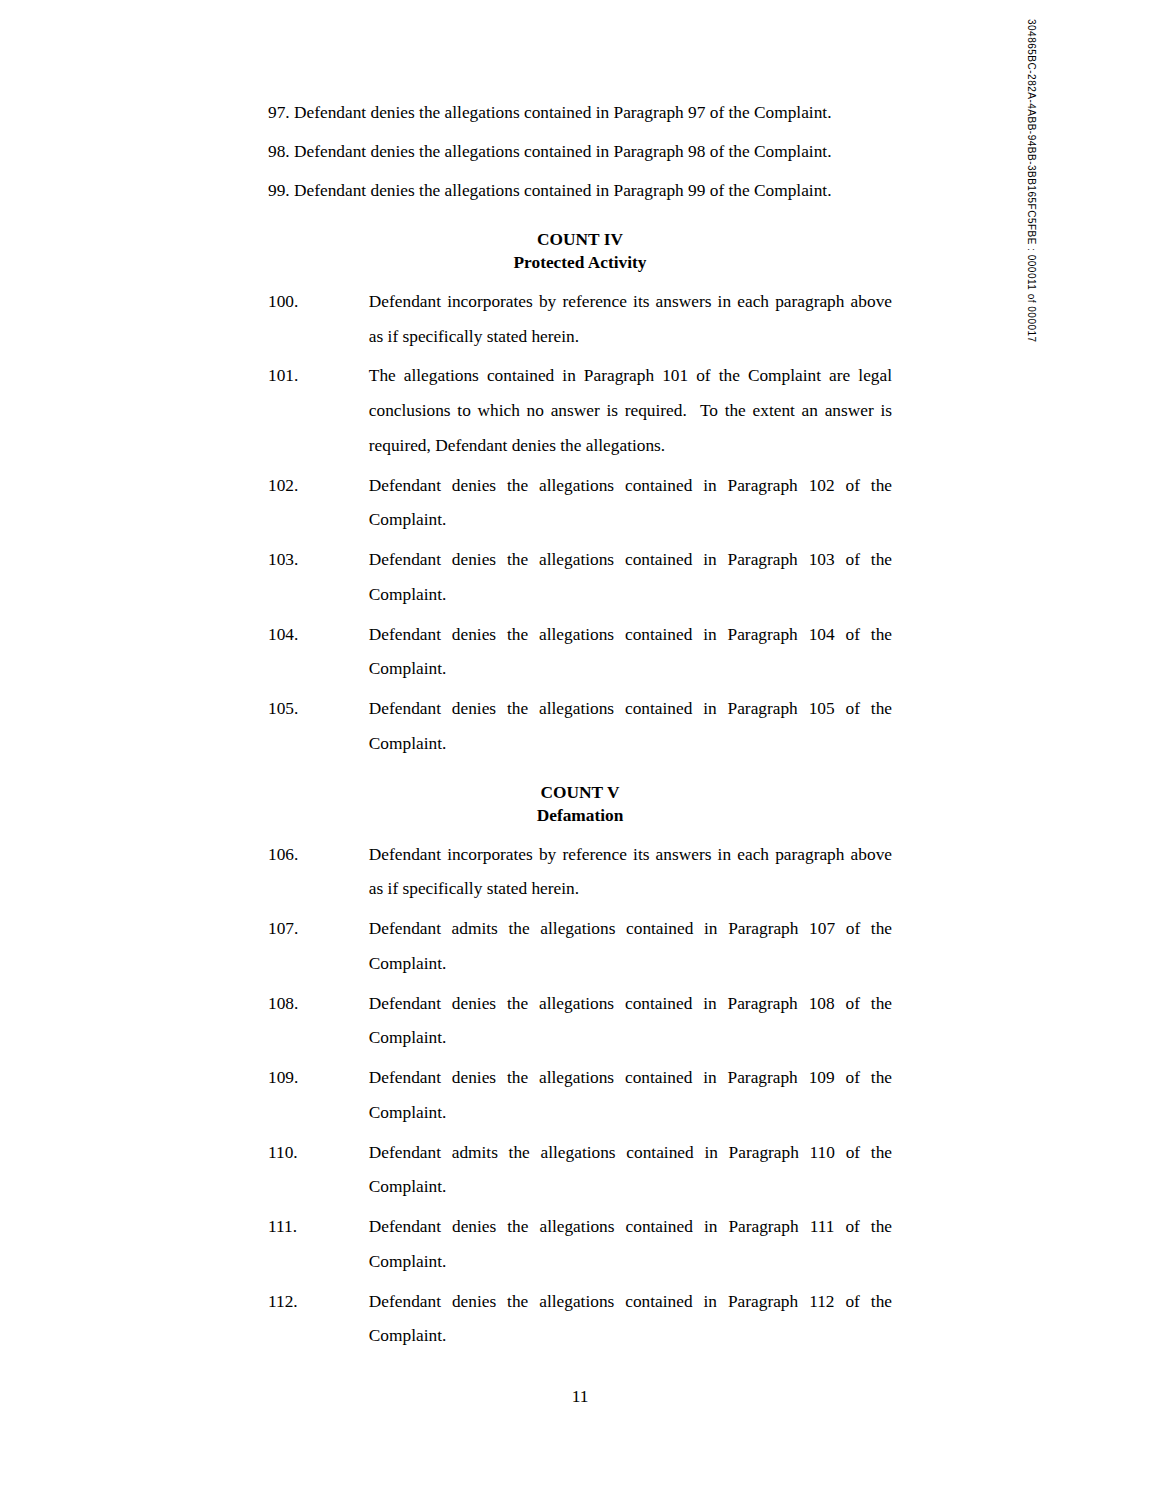304865BC-282A-4ABB-94BB-3BB165FC5FBE : 000011 of 000017
97. Defendant denies the allegations contained in Paragraph 97 of the Complaint.
98. Defendant denies the allegations contained in Paragraph 98 of the Complaint.
99. Defendant denies the allegations contained in Paragraph 99 of the Complaint.
COUNT IV Protected Activity
100.
Defendant incorporates by reference its answers in each paragraph above as if specifically stated herein.
101.
The allegations contained in Paragraph 101 of the Complaint are legal conclusions to which no answer is required. To the extent an answer is required, Defendant denies the allegations.
102.
Defendant denies the allegations contained in Paragraph 102 of the Complaint.
103.
Defendant denies the allegations contained in Paragraph 103 of the Complaint.
104.
Defendant denies the allegations contained in Paragraph 104 of the Complaint.
105.
Defendant denies the allegations contained in Paragraph 105 of the Complaint.
COUNT V Defamation
106.
Defendant incorporates by reference its answers in each paragraph above as if specifically stated herein.
107.
Defendant admits the allegations contained in Paragraph 107 of the Complaint.
108.
Defendant denies the allegations contained in Paragraph 108 of the Complaint.
109.
Defendant denies the allegations contained in Paragraph 109 of the Complaint.
110.
Defendant admits the allegations contained in Paragraph 110 of the Complaint.
111.
Defendant denies the allegations contained in Paragraph 111 of the Complaint.
112.
Defendant denies the allegations contained in Paragraph 112 of the Complaint.
11